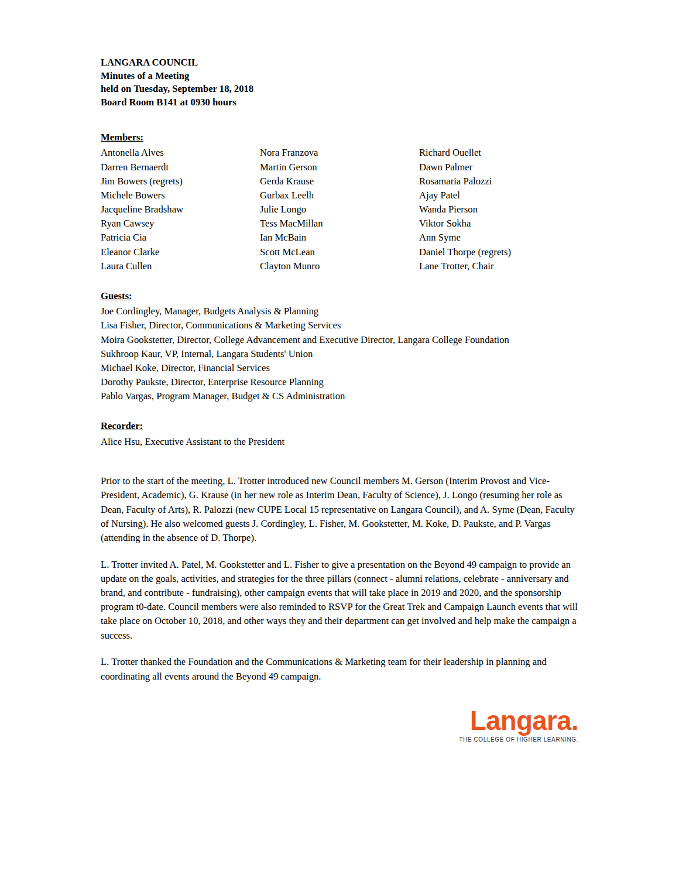LANGARA COUNCIL
Minutes of a Meeting
held on Tuesday, September 18, 2018
Board Room B141 at 0930 hours
Members:
| Antonella Alves | Nora Franzova | Richard Ouellet |
| Darren Bernaerdt | Martin Gerson | Dawn Palmer |
| Jim Bowers (regrets) | Gerda Krause | Rosamaria Palozzi |
| Michele Bowers | Gurbax Leelh | Ajay Patel |
| Jacqueline Bradshaw | Julie Longo | Wanda Pierson |
| Ryan Cawsey | Tess MacMillan | Viktor Sokha |
| Patricia Cia | Ian McBain | Ann Syme |
| Eleanor Clarke | Scott McLean | Daniel Thorpe (regrets) |
| Laura Cullen | Clayton Munro | Lane Trotter, Chair |
Guests:
Joe Cordingley, Manager, Budgets Analysis & Planning
Lisa Fisher, Director, Communications & Marketing Services
Moira Gookstetter, Director, College Advancement and Executive Director, Langara College Foundation
Sukhroop Kaur, VP, Internal, Langara Students' Union
Michael Koke, Director, Financial Services
Dorothy Paukste, Director, Enterprise Resource Planning
Pablo Vargas, Program Manager, Budget & CS Administration
Recorder:
Alice Hsu, Executive Assistant to the President
Prior to the start of the meeting, L. Trotter introduced new Council members M. Gerson (Interim Provost and Vice-President, Academic), G. Krause (in her new role as Interim Dean, Faculty of Science), J. Longo (resuming her role as Dean, Faculty of Arts), R. Palozzi (new CUPE Local 15 representative on Langara Council), and A. Syme (Dean, Faculty of Nursing). He also welcomed guests J. Cordingley, L. Fisher, M. Gookstetter, M. Koke, D. Paukste, and P. Vargas (attending in the absence of D. Thorpe).
L. Trotter invited A. Patel, M. Gookstetter and L. Fisher to give a presentation on the Beyond 49 campaign to provide an update on the goals, activities, and strategies for the three pillars (connect - alumni relations, celebrate - anniversary and brand, and contribute - fundraising), other campaign events that will take place in 2019 and 2020, and the sponsorship program t0-date. Council members were also reminded to RSVP for the Great Trek and Campaign Launch events that will take place on October 10, 2018, and other ways they and their department can get involved and help make the campaign a success.
L. Trotter thanked the Foundation and the Communications & Marketing team for their leadership in planning and coordinating all events around the Beyond 49 campaign.
Langara.
THE COLLEGE OF HIGHER LEARNING.